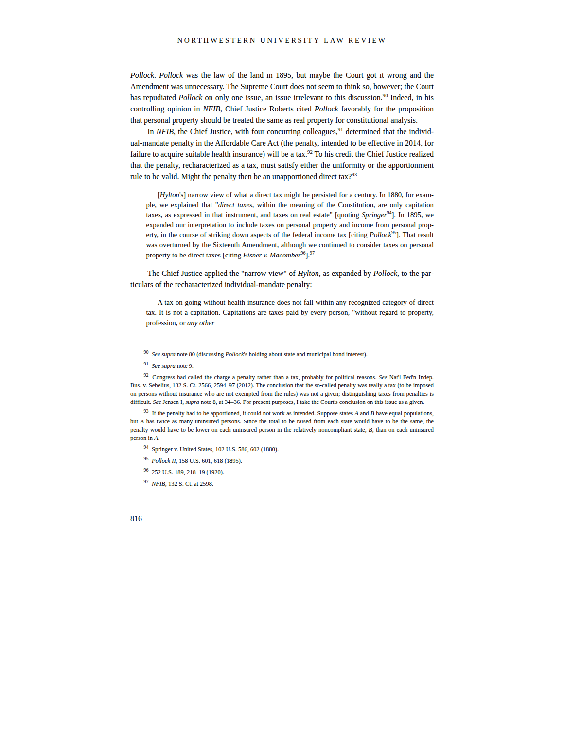Northwestern University Law Review
Pollock. Pollock was the law of the land in 1895, but maybe the Court got it wrong and the Amendment was unnecessary. The Supreme Court does not seem to think so, however; the Court has repudiated Pollock on only one issue, an issue irrelevant to this discussion.90 Indeed, in his controlling opinion in NFIB, Chief Justice Roberts cited Pollock favorably for the proposition that personal property should be treated the same as real property for constitutional analysis.
In NFIB, the Chief Justice, with four concurring colleagues,91 determined that the individual-mandate penalty in the Affordable Care Act (the penalty, intended to be effective in 2014, for failure to acquire suitable health insurance) will be a tax.92 To his credit the Chief Justice realized that the penalty, recharacterized as a tax, must satisfy either the uniformity or the apportionment rule to be valid. Might the penalty then be an unapportioned direct tax?93
[Hylton's] narrow view of what a direct tax might be persisted for a century. In 1880, for example, we explained that "direct taxes, within the meaning of the Constitution, are only capitation taxes, as expressed in that instrument, and taxes on real estate" [quoting Springer94]. In 1895, we expanded our interpretation to include taxes on personal property and income from personal property, in the course of striking down aspects of the federal income tax [citing Pollock95]. That result was overturned by the Sixteenth Amendment, although we continued to consider taxes on personal property to be direct taxes [citing Eisner v. Macomber96].97
The Chief Justice applied the "narrow view" of Hylton, as expanded by Pollock, to the particulars of the recharacterized individual-mandate penalty:
A tax on going without health insurance does not fall within any recognized category of direct tax. It is not a capitation. Capitations are taxes paid by every person, "without regard to property, profession, or any other
90 See supra note 80 (discussing Pollock's holding about state and municipal bond interest).
91 See supra note 9.
92 Congress had called the charge a penalty rather than a tax, probably for political reasons. See Nat'l Fed'n Indep. Bus. v. Sebelius, 132 S. Ct. 2566, 2594–97 (2012). The conclusion that the so-called penalty was really a tax (to be imposed on persons without insurance who are not exempted from the rules) was not a given; distinguishing taxes from penalties is difficult. See Jensen I, supra note 8, at 34–36. For present purposes, I take the Court's conclusion on this issue as a given.
93 If the penalty had to be apportioned, it could not work as intended. Suppose states A and B have equal populations, but A has twice as many uninsured persons. Since the total to be raised from each state would have to be the same, the penalty would have to be lower on each uninsured person in the relatively noncompliant state, B, than on each uninsured person in A.
94 Springer v. United States, 102 U.S. 586, 602 (1880).
95 Pollock II, 158 U.S. 601, 618 (1895).
96 252 U.S. 189, 218–19 (1920).
97 NFIB, 132 S. Ct. at 2598.
816